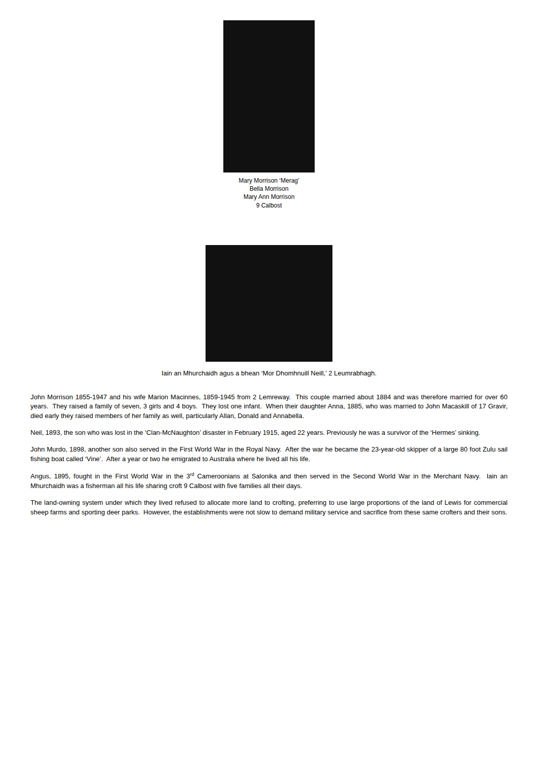Mary Morrison ‘Merag’
Bella Morrison
Mary Ann Morrison
9 Calbost
Iain an Mhurchaidh agus a bhean ‘Mor Dhomhnuill Neill,’ 2 Leumrabhagh.
John Morrison 1855-1947 and his wife Marion Macinnes, 1859-1945 from 2 Lemreway. This couple married about 1884 and was therefore married for over 60 years. They raised a family of seven, 3 girls and 4 boys. They lost one infant. When their daughter Anna, 1885, who was married to John Macaskill of 17 Gravir, died early they raised members of her family as well, particularly Allan, Donald and Annabella.
Neil, 1893, the son who was lost in the ‘Clan-McNaughton’ disaster in February 1915, aged 22 years. Previously he was a survivor of the ‘Hermes’ sinking.
John Murdo, 1898, another son also served in the First World War in the Royal Navy. After the war he became the 23-year-old skipper of a large 80 foot Zulu sail fishing boat called ‘Vine’. After a year or two he emigrated to Australia where he lived all his life.
Angus, 1895, fought in the First World War in the 3rd Cameroonians at Salonika and then served in the Second World War in the Merchant Navy. Iain an Mhurchaidh was a fisherman all his life sharing croft 9 Calbost with five families all their days.
The land-owning system under which they lived refused to allocate more land to crofting, preferring to use large proportions of the land of Lewis for commercial sheep farms and sporting deer parks. However, the establishments were not slow to demand military service and sacrifice from these same crofters and their sons.